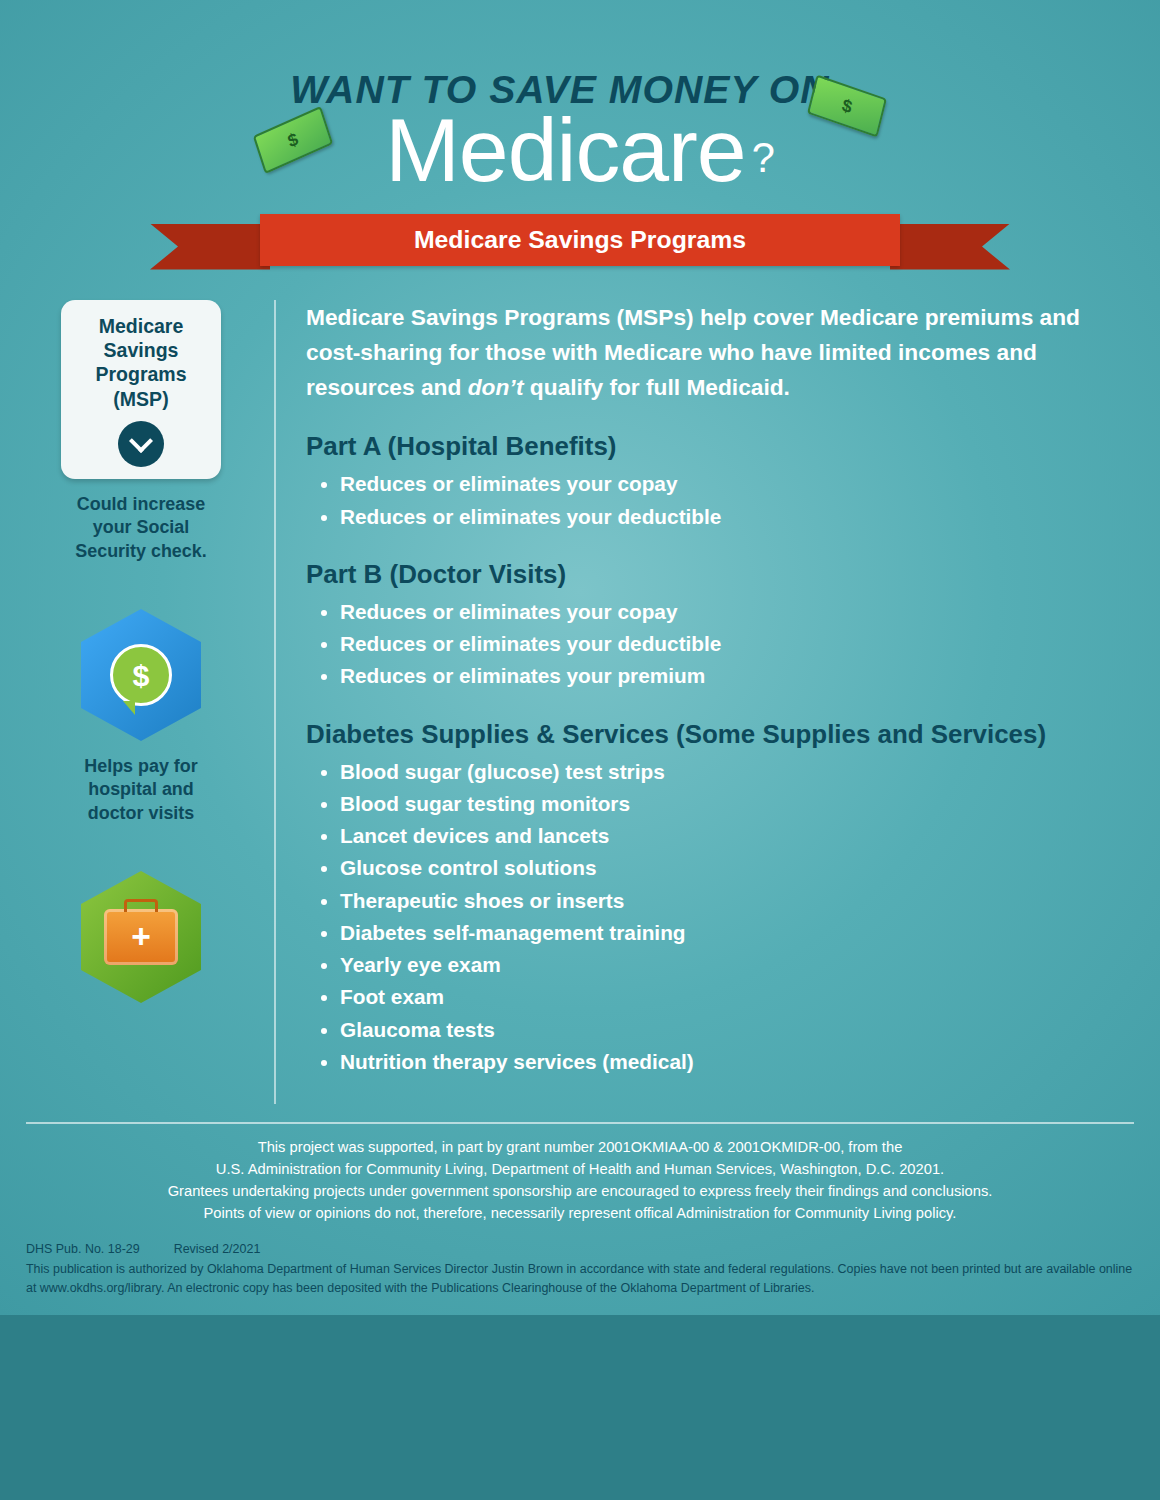Want to save money on…
Medicare
?
Medicare Savings Programs
Medicare
Savings
Programs
(MSP)
Could increase
your Social
Security check.
$
Helps pay for
hospital and
doctor visits
Medicare Savings Programs (MSPs) help cover Medicare premiums and cost-sharing for those with Medicare who have limited incomes and resources and don’t qualify for full Medicaid.
Part A (Hospital Benefits)
Reduces or eliminates your copay
Reduces or eliminates your deductible
Part B (Doctor Visits)
Reduces or eliminates your copay
Reduces or eliminates your deductible
Reduces or eliminates your premium
Diabetes Supplies & Services (Some Supplies and Services)
Blood sugar (glucose) test strips
Blood sugar testing monitors
Lancet devices and lancets
Glucose control solutions
Therapeutic shoes or inserts
Diabetes self-management training
Yearly eye exam
Foot exam
Glaucoma tests
Nutrition therapy services (medical)
This project was supported, in part by grant number 2001OKMIAA-00 & 2001OKMIDR-00, from the
U.S. Administration for Community Living, Department of Health and Human Services, Washington, D.C. 20201.
Grantees undertaking projects under government sponsorship are encouraged to express freely their findings and conclusions.
Points of view or opinions do not, therefore, necessarily represent offical Administration for Community Living policy.
DHS Pub. No. 18-29 Revised 2/2021
This publication is authorized by Oklahoma Department of Human Services Director Justin Brown in accordance with state and federal regulations. Copies have not been printed but are available online at www.okdhs.org/library. An electronic copy has been deposited with the Publications Clearinghouse of the Oklahoma Department of Libraries.